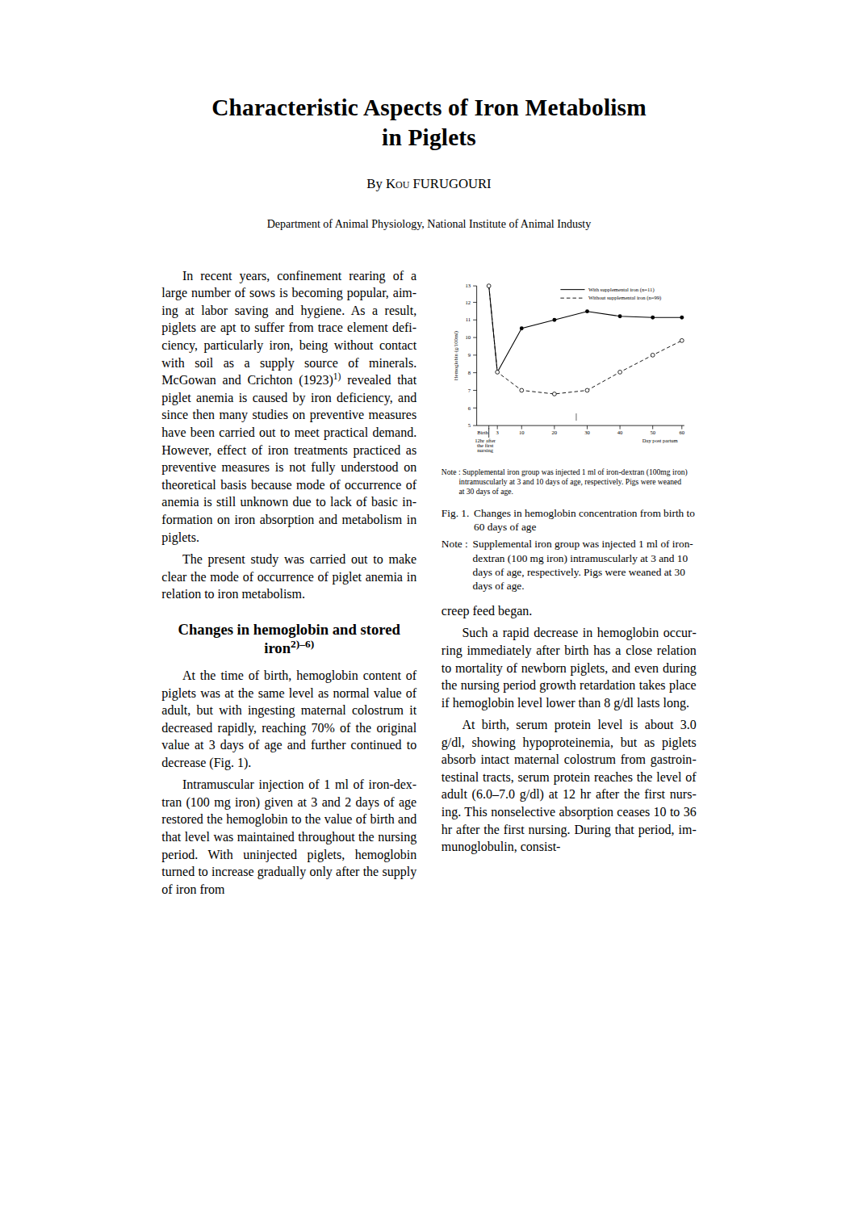Characteristic Aspects of Iron Metabolism
in Piglets
By Kou FURUGOURI
Department of Animal Physiology, National Institute of Animal Industy
In recent years, confinement rearing of a large number of sows is becoming popular, aiming at labor saving and hygiene. As a result, piglets are apt to suffer from trace element deficiency, particularly iron, being without contact with soil as a supply source of minerals. McGowan and Crichton (1923)1) revealed that piglet anemia is caused by iron deficiency, and since then many studies on preventive measures have been carried out to meet practical demand. However, effect of iron treatments practiced as preventive measures is not fully understood on theoretical basis because mode of occurrence of anemia is still unknown due to lack of basic information on iron absorption and metabolism in piglets.
The present study was carried out to make clear the mode of occurrence of piglet anemia in relation to iron metabolism.
Changes in hemoglobin and stored
iron2)–6)
At the time of birth, hemoglobin content of piglets was at the same level as normal value of adult, but with ingesting maternal colostrum it decreased rapidly, reaching 70% of the original value at 3 days of age and further continued to decrease (Fig. 1).
Intramuscular injection of 1 ml of iron-dextran (100 mg iron) given at 3 and 2 days of age restored the hemoglobin to the value of birth and that level was maintained throughout the nursing period. With uninjected piglets, hemoglobin turned to increase gradually only after the supply of iron from
5 6 7 8 9 10 11 12 13 Hemoglobin (g/100ml) Birth 3 10 20 30 40 50 60 12hr after the first nursing Day post partum With supplemental iron (n=11) Without supplemental iron (n=99)
Note : Supplemental iron group was injected 1 ml of iron-dextran (100mg iron)
intramuscularly at 3 and 10 days of age, respectively. Pigs were weaned
at 30 days of age.
Fig. 1. Changes in hemoglobin concentration from birth to 60 days of age
Note : Supplemental iron group was injected 1 ml of iron-dextran (100 mg iron) intramuscularly at 3 and 10 days of age, respectively. Pigs were weaned at 30 days of age.
creep feed began.
Such a rapid decrease in hemoglobin occurring immediately after birth has a close relation to mortality of newborn piglets, and even during the nursing period growth retardation takes place if hemoglobin level lower than 8 g/dl lasts long.
At birth, serum protein level is about 3.0 g/dl, showing hypoproteinemia, but as piglets absorb intact maternal colostrum from gastrointestinal tracts, serum protein reaches the level of adult (6.0–7.0 g/dl) at 12 hr after the first nursing. This nonselective absorption ceases 10 to 36 hr after the first nursing. During that period, immunoglobulin, consist-